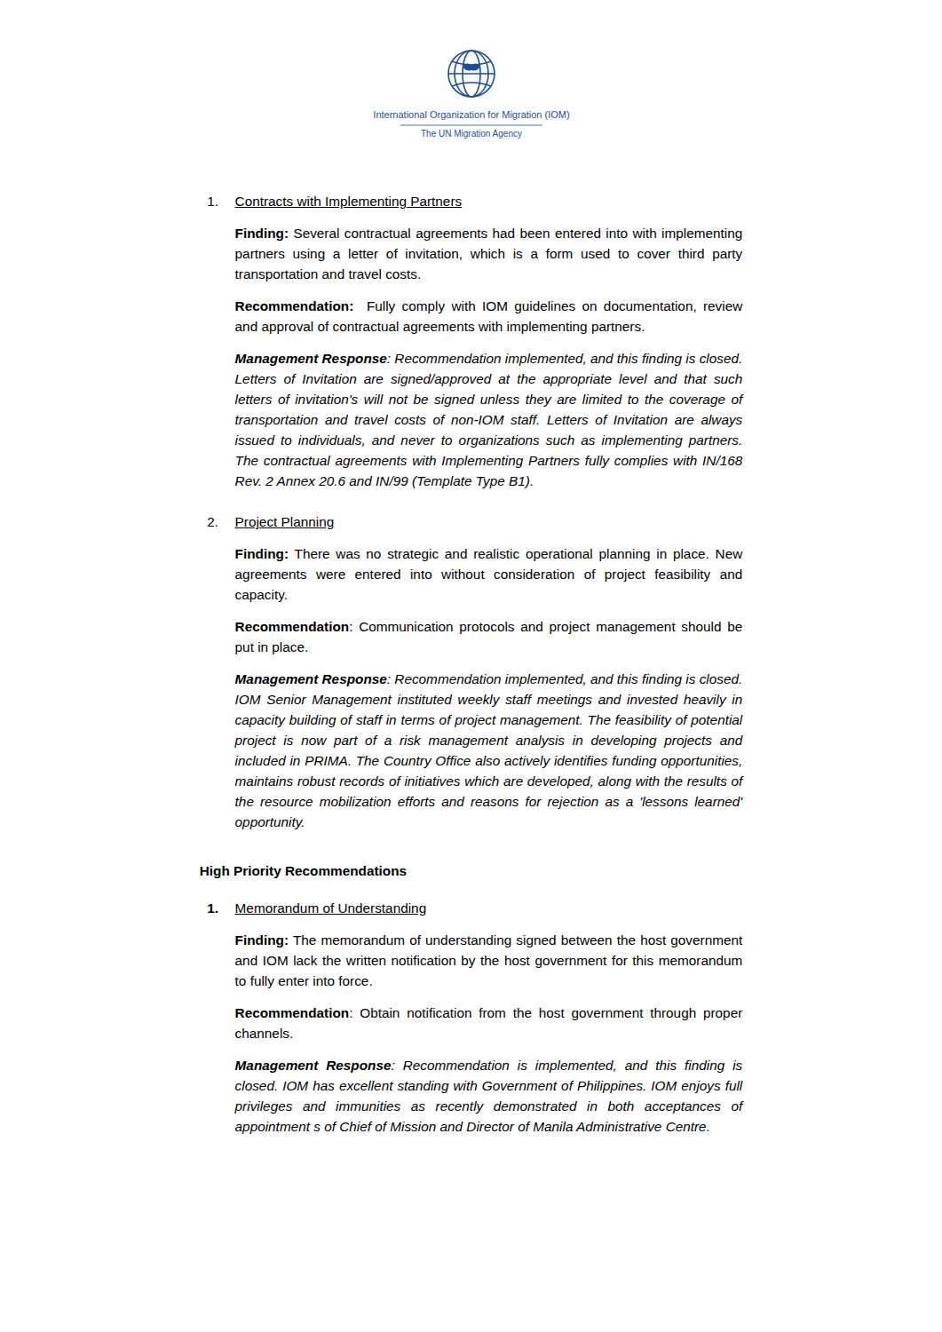Contracts with Implementing Partners
Finding: Several contractual agreements had been entered into with implementing partners using a letter of invitation, which is a form used to cover third party transportation and travel costs.
Recommendation: Fully comply with IOM guidelines on documentation, review and approval of contractual agreements with implementing partners.
Management Response: Recommendation implemented, and this finding is closed. Letters of Invitation are signed/approved at the appropriate level and that such letters of invitation's will not be signed unless they are limited to the coverage of transportation and travel costs of non-IOM staff. Letters of Invitation are always issued to individuals, and never to organizations such as implementing partners. The contractual agreements with Implementing Partners fully complies with IN/168 Rev. 2 Annex 20.6 and IN/99 (Template Type B1).
Project Planning
Finding: There was no strategic and realistic operational planning in place. New agreements were entered into without consideration of project feasibility and capacity.
Recommendation: Communication protocols and project management should be put in place.
Management Response: Recommendation implemented, and this finding is closed. IOM Senior Management instituted weekly staff meetings and invested heavily in capacity building of staff in terms of project management. The feasibility of potential project is now part of a risk management analysis in developing projects and included in PRIMA. The Country Office also actively identifies funding opportunities, maintains robust records of initiatives which are developed, along with the results of the resource mobilization efforts and reasons for rejection as a 'lessons learned' opportunity.
High Priority Recommendations
Memorandum of Understanding
Finding: The memorandum of understanding signed between the host government and IOM lack the written notification by the host government for this memorandum to fully enter into force.
Recommendation: Obtain notification from the host government through proper channels.
Management Response: Recommendation is implemented, and this finding is closed. IOM has excellent standing with Government of Philippines. IOM enjoys full privileges and immunities as recently demonstrated in both acceptances of appointment s of Chief of Mission and Director of Manila Administrative Centre.